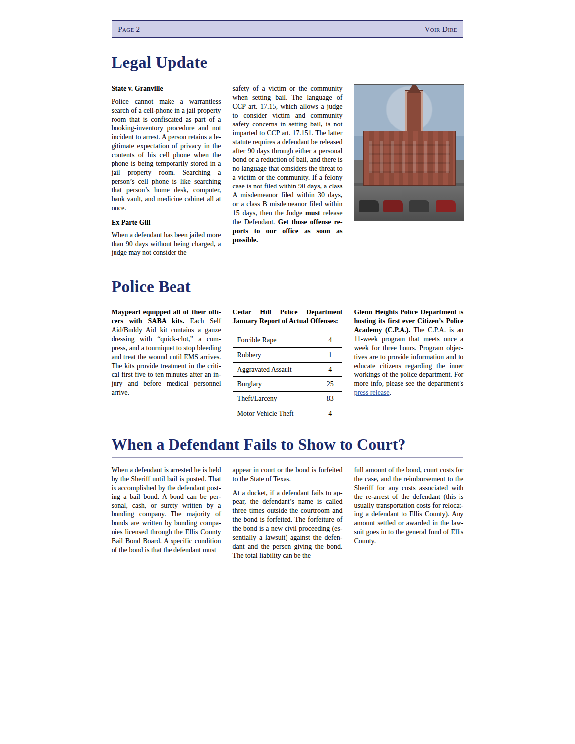Page 2
Voir Dire
Legal Update
State v. Granville
Police cannot make a warrantless search of a cell-phone in a jail property room that is confiscated as part of a booking-inventory procedure and not incident to arrest. A person retains a legitimate expectation of privacy in the contents of his cell phone when the phone is being temporarily stored in a jail property room. Searching a person’s cell phone is like searching that person’s home desk, computer, bank vault, and medicine cabinet all at once.
Ex Parte Gill
When a defendant has been jailed more than 90 days without being charged, a judge may not consider the
safety of a victim or the community when setting bail. The language of CCP art. 17.15, which allows a judge to consider victim and community safety concerns in setting bail, is not imparted to CCP art. 17.151. The latter statute requires a defendant be released after 90 days through either a personal bond or a reduction of bail, and there is no language that considers the threat to a victim or the community. If a felony case is not filed within 90 days, a class A misdemeanor filed within 30 days, or a class B misdemeanor filed within 15 days, then the Judge must release the Defendant. Get those offense reports to our office as soon as possible.
Police Beat
Maypearl equipped all of their officers with SABA kits. Each Self Aid/Buddy Aid kit contains a gauze dressing with “quick-clot,” a compress, and a tourniquet to stop bleeding and treat the wound until EMS arrives. The kits provide treatment in the critical first five to ten minutes after an injury and before medical personnel arrive.
Cedar Hill Police Department January Report of Actual Offenses:
| Forcible Rape | 4 |
| Robbery | 1 |
| Aggravated Assault | 4 |
| Burglary | 25 |
| Theft/Larceny | 83 |
| Motor Vehicle Theft | 4 |
Glenn Heights Police Department is hosting its first ever Citizen’s Police Academy (C.P.A.). The C.P.A. is an 11-week program that meets once a week for three hours. Program objectives are to provide information and to educate citizens regarding the inner workings of the police department. For more info, please see the department’s press release.
When a Defendant Fails to Show to Court?
When a defendant is arrested he is held by the Sheriff until bail is posted. That is accomplished by the defendant posting a bail bond. A bond can be personal, cash, or surety written by a bonding company. The majority of bonds are written by bonding companies licensed through the Ellis County Bail Bond Board. A specific condition of the bond is that the defendant must
appear in court or the bond is forfeited to the State of Texas.
At a docket, if a defendant fails to appear, the defendant’s name is called three times outside the courtroom and the bond is forfeited. The forfeiture of the bond is a new civil proceeding (essentially a lawsuit) against the defendant and the person giving the bond. The total liability can be the
full amount of the bond, court costs for the case, and the reimbursement to the Sheriff for any costs associated with the re-arrest of the defendant (this is usually transportation costs for relocating a defendant to Ellis County). Any amount settled or awarded in the lawsuit goes in to the general fund of Ellis County.